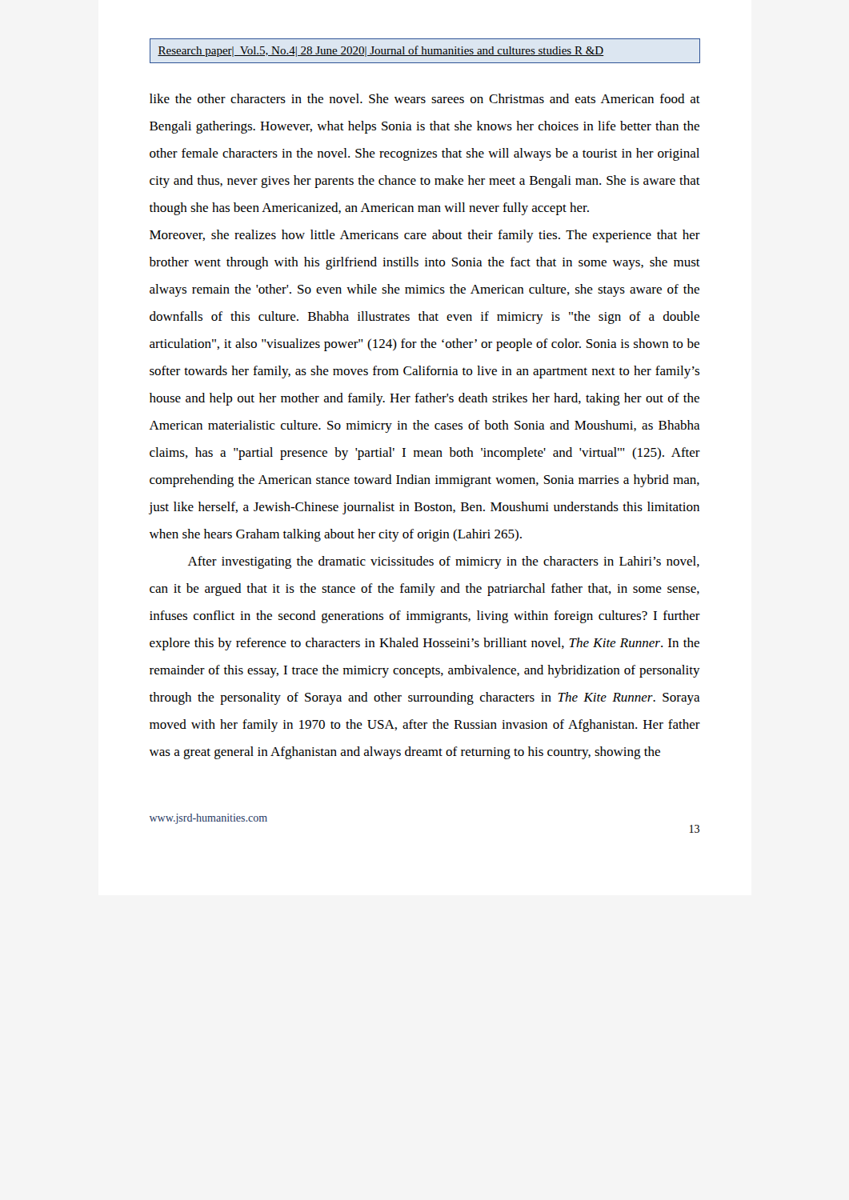Research paper| Vol.5, No.4| 28 June 2020| Journal of humanities and cultures studies R &D
like the other characters in the novel. She wears sarees on Christmas and eats American food at Bengali gatherings. However, what helps Sonia is that she knows her choices in life better than the other female characters in the novel. She recognizes that she will always be a tourist in her original city and thus, never gives her parents the chance to make her meet a Bengali man. She is aware that though she has been Americanized, an American man will never fully accept her.
Moreover, she realizes how little Americans care about their family ties. The experience that her brother went through with his girlfriend instills into Sonia the fact that in some ways, she must always remain the 'other'. So even while she mimics the American culture, she stays aware of the downfalls of this culture. Bhabha illustrates that even if mimicry is "the sign of a double articulation", it also "visualizes power" (124) for the ‘other’ or people of color. Sonia is shown to be softer towards her family, as she moves from California to live in an apartment next to her family’s house and help out her mother and family. Her father's death strikes her hard, taking her out of the American materialistic culture. So mimicry in the cases of both Sonia and Moushumi, as Bhabha claims, has a "partial presence by 'partial' I mean both 'incomplete' and 'virtual'" (125). After comprehending the American stance toward Indian immigrant women, Sonia marries a hybrid man, just like herself, a Jewish-Chinese journalist in Boston, Ben. Moushumi understands this limitation when she hears Graham talking about her city of origin (Lahiri 265).
After investigating the dramatic vicissitudes of mimicry in the characters in Lahiri’s novel, can it be argued that it is the stance of the family and the patriarchal father that, in some sense, infuses conflict in the second generations of immigrants, living within foreign cultures? I further explore this by reference to characters in Khaled Hosseini’s brilliant novel, The Kite Runner. In the remainder of this essay, I trace the mimicry concepts, ambivalence, and hybridization of personality through the personality of Soraya and other surrounding characters in The Kite Runner. Soraya moved with her family in 1970 to the USA, after the Russian invasion of Afghanistan. Her father was a great general in Afghanistan and always dreamt of returning to his country, showing the
www.jsrd-humanities.com 13